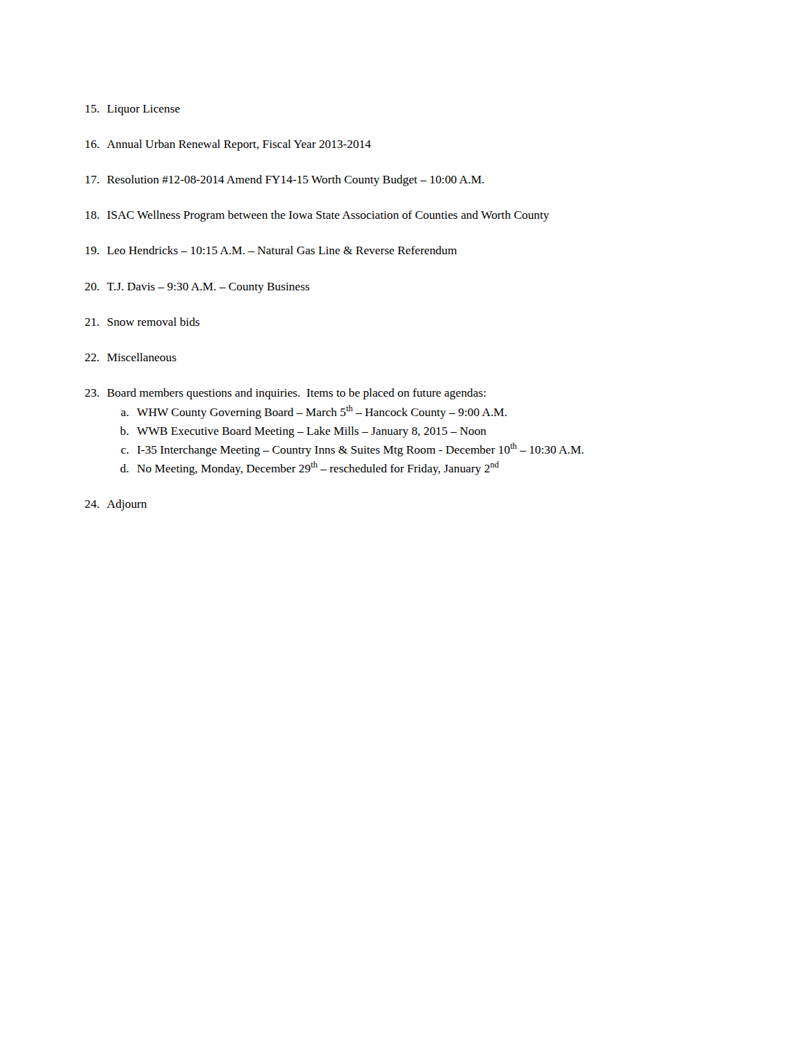Liquor License
Annual Urban Renewal Report, Fiscal Year 2013-2014
Resolution #12-08-2014 Amend FY14-15 Worth County Budget – 10:00 A.M.
ISAC Wellness Program between the Iowa State Association of Counties and Worth County
Leo Hendricks – 10:15 A.M. – Natural Gas Line & Reverse Referendum
T.J. Davis – 9:30 A.M. – County Business
Snow removal bids
Miscellaneous
Board members questions and inquiries. Items to be placed on future agendas:
WHW County Governing Board – March 5th – Hancock County – 9:00 A.M.
WWB Executive Board Meeting – Lake Mills – January 8, 2015 – Noon
I-35 Interchange Meeting – Country Inns & Suites Mtg Room - December 10th – 10:30 A.M.
No Meeting, Monday, December 29th – rescheduled for Friday, January 2nd
Adjourn